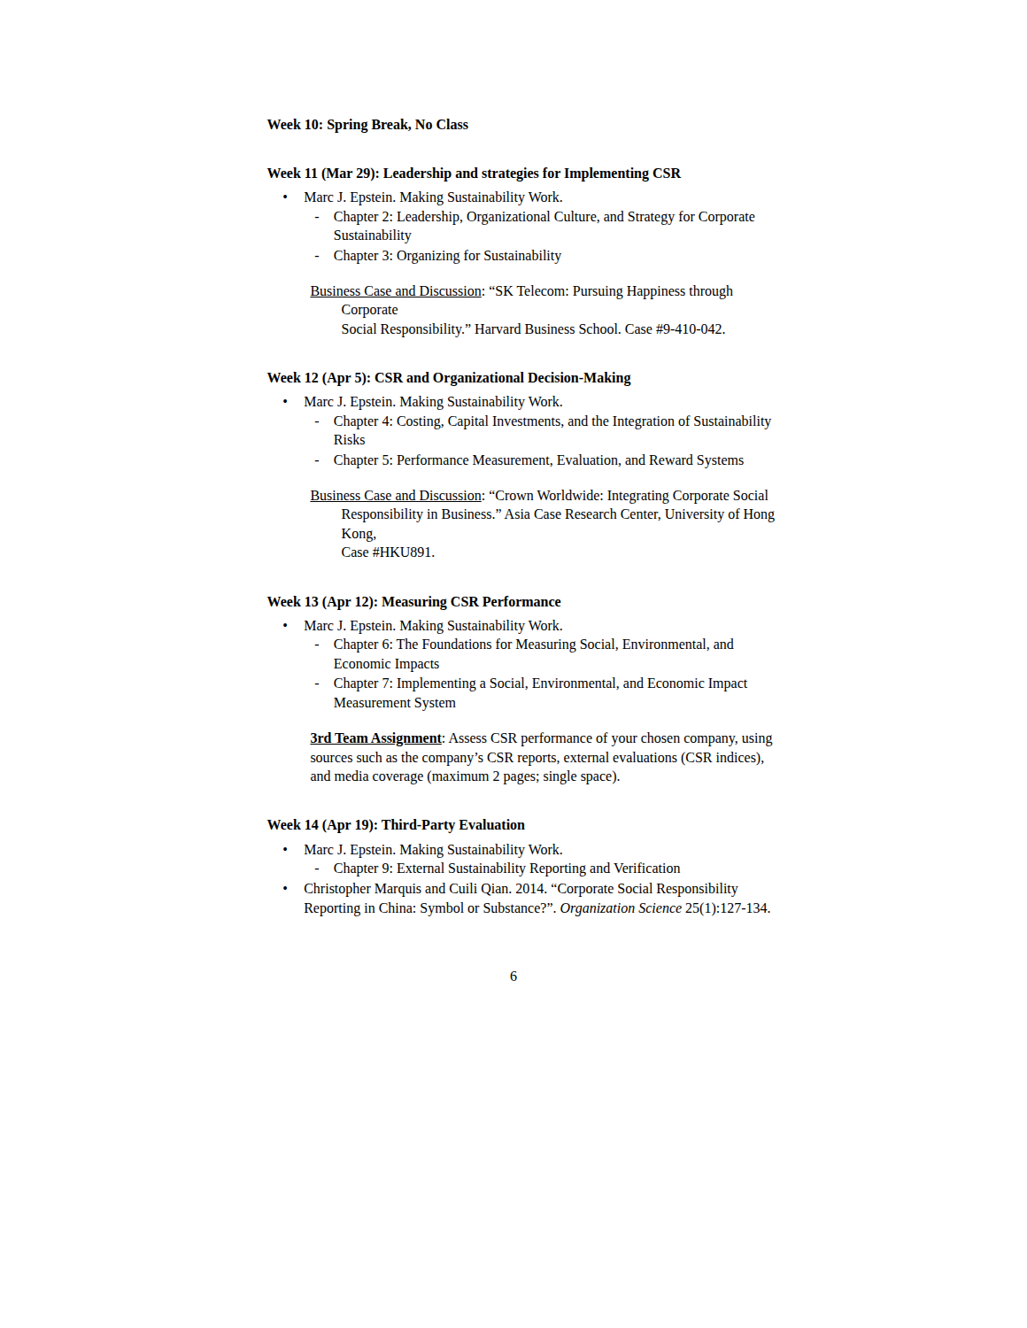Week 10: Spring Break, No Class
Week 11 (Mar 29): Leadership and strategies for Implementing CSR
Marc J. Epstein. Making Sustainability Work.
Chapter 2: Leadership, Organizational Culture, and Strategy for Corporate Sustainability
Chapter 3: Organizing for Sustainability
Business Case and Discussion: “SK Telecom: Pursuing Happiness through Corporate Social Responsibility.” Harvard Business School. Case #9-410-042.
Week 12 (Apr 5): CSR and Organizational Decision-Making
Marc J. Epstein. Making Sustainability Work.
Chapter 4: Costing, Capital Investments, and the Integration of Sustainability Risks
Chapter 5: Performance Measurement, Evaluation, and Reward Systems
Business Case and Discussion: “Crown Worldwide: Integrating Corporate Social Responsibility in Business.” Asia Case Research Center, University of Hong Kong, Case #HKU891.
Week 13 (Apr 12): Measuring CSR Performance
Marc J. Epstein. Making Sustainability Work.
Chapter 6: The Foundations for Measuring Social, Environmental, and Economic Impacts
Chapter 7: Implementing a Social, Environmental, and Economic Impact Measurement System
3rd Team Assignment: Assess CSR performance of your chosen company, using sources such as the company’s CSR reports, external evaluations (CSR indices), and media coverage (maximum 2 pages; single space).
Week 14 (Apr 19): Third-Party Evaluation
Marc J. Epstein. Making Sustainability Work.
Chapter 9: External Sustainability Reporting and Verification
Christopher Marquis and Cuili Qian. 2014. “Corporate Social Responsibility Reporting in China: Symbol or Substance?”. Organization Science 25(1):127-134.
6